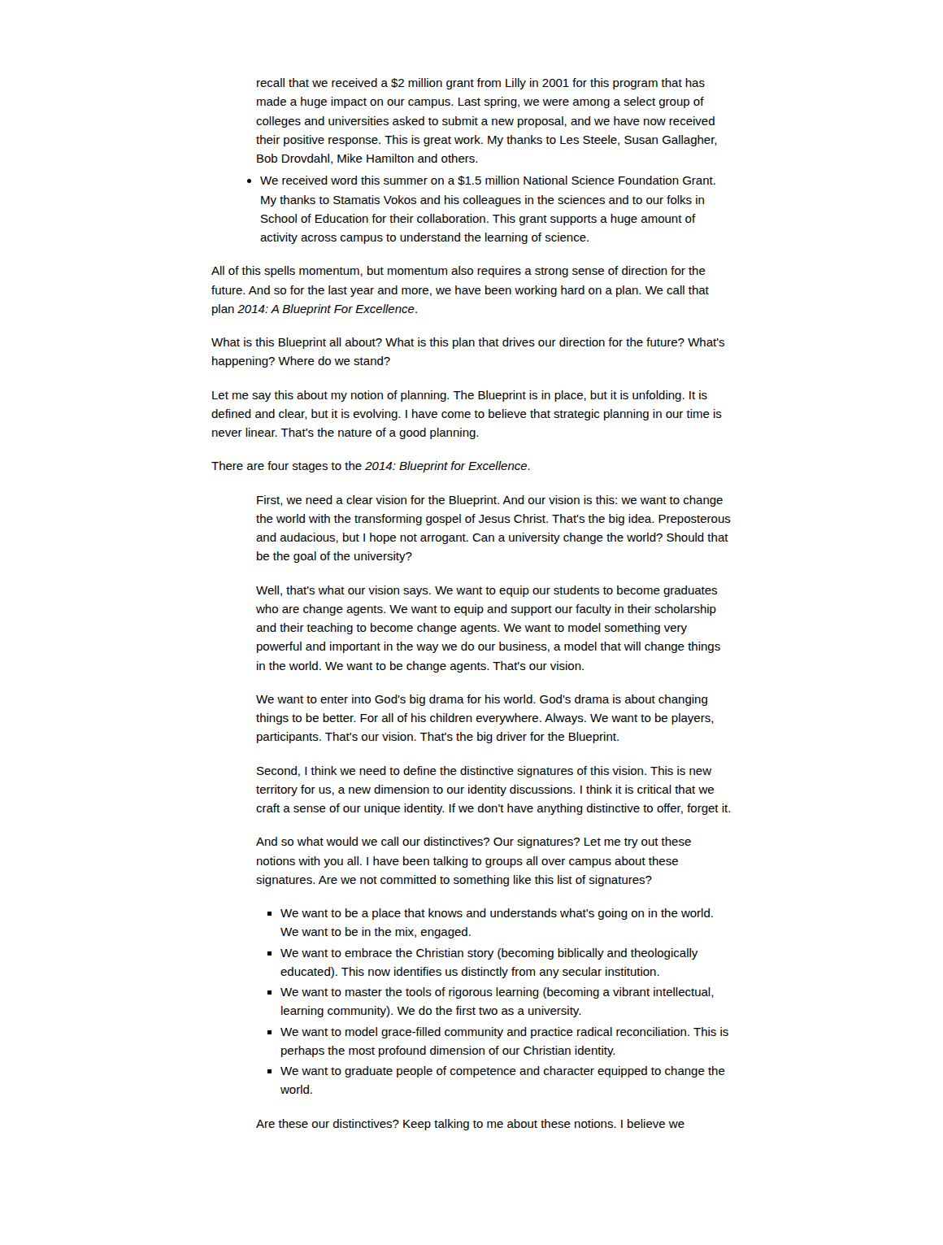recall that we received a $2 million grant from Lilly in 2001 for this program that has made a huge impact on our campus. Last spring, we were among a select group of colleges and universities asked to submit a new proposal, and we have now received their positive response. This is great work. My thanks to Les Steele, Susan Gallagher, Bob Drovdahl, Mike Hamilton and others.
We received word this summer on a $1.5 million National Science Foundation Grant. My thanks to Stamatis Vokos and his colleagues in the sciences and to our folks in School of Education for their collaboration. This grant supports a huge amount of activity across campus to understand the learning of science.
All of this spells momentum, but momentum also requires a strong sense of direction for the future. And so for the last year and more, we have been working hard on a plan. We call that plan 2014: A Blueprint For Excellence.
What is this Blueprint all about? What is this plan that drives our direction for the future? What's happening? Where do we stand?
Let me say this about my notion of planning. The Blueprint is in place, but it is unfolding. It is defined and clear, but it is evolving. I have come to believe that strategic planning in our time is never linear. That's the nature of a good planning.
There are four stages to the 2014: Blueprint for Excellence.
First, we need a clear vision for the Blueprint. And our vision is this: we want to change the world with the transforming gospel of Jesus Christ. That's the big idea. Preposterous and audacious, but I hope not arrogant. Can a university change the world? Should that be the goal of the university?
Well, that's what our vision says. We want to equip our students to become graduates who are change agents. We want to equip and support our faculty in their scholarship and their teaching to become change agents. We want to model something very powerful and important in the way we do our business, a model that will change things in the world. We want to be change agents. That's our vision.
We want to enter into God's big drama for his world. God's drama is about changing things to be better. For all of his children everywhere. Always. We want to be players, participants. That's our vision. That's the big driver for the Blueprint.
Second, I think we need to define the distinctive signatures of this vision. This is new territory for us, a new dimension to our identity discussions. I think it is critical that we craft a sense of our unique identity. If we don't have anything distinctive to offer, forget it.
And so what would we call our distinctives? Our signatures? Let me try out these notions with you all. I have been talking to groups all over campus about these signatures. Are we not committed to something like this list of signatures?
We want to be a place that knows and understands what's going on in the world. We want to be in the mix, engaged.
We want to embrace the Christian story (becoming biblically and theologically educated). This now identifies us distinctly from any secular institution.
We want to master the tools of rigorous learning (becoming a vibrant intellectual, learning community). We do the first two as a university.
We want to model grace-filled community and practice radical reconciliation. This is perhaps the most profound dimension of our Christian identity.
We want to graduate people of competence and character equipped to change the world.
Are these our distinctives? Keep talking to me about these notions. I believe we